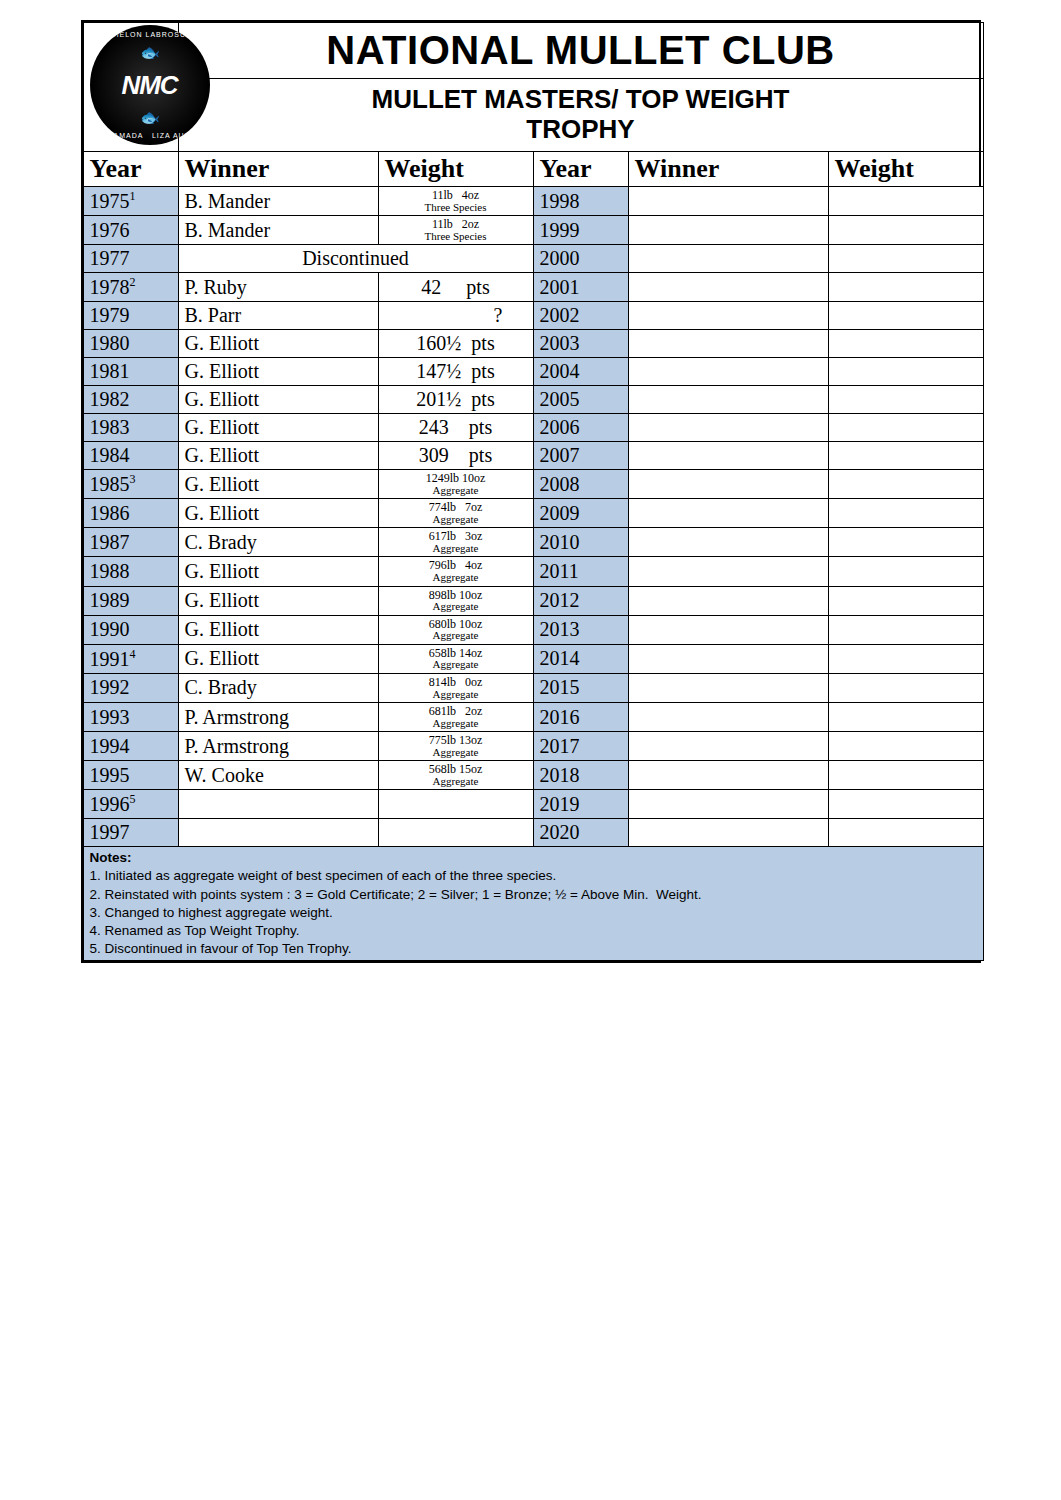| CHELON LABROSUS LIZA RAMADA LIZA AURATUS 🐟 NMC 🐟 | NATIONAL MULLET CLUB |
| MULLET MASTERS/ TOP WEIGHT TROPHY |
| Year | Winner | Weight | Year | Winner | Weight |
| 1975 1 | B. Mander | 11lb 4oz Three Species | 1998 | | |
| 1976 | B. Mander | 11lb 2oz Three Species | 1999 | | |
| 1977 | Discontinued | 2000 | | |
| 1978 2 | P. Ruby | 42 pts | 2001 | | |
| 1979 | B. Parr | ? | 2002 | | |
| 1980 | G. Elliott | 160½ pts | 2003 | | |
| 1981 | G. Elliott | 147½ pts | 2004 | | |
| 1982 | G. Elliott | 201½ pts | 2005 | | |
| 1983 | G. Elliott | 243 pts | 2006 | | |
| 1984 | G. Elliott | 309 pts | 2007 | | |
| 1985 3 | G. Elliott | 1249lb 10oz Aggregate | 2008 | | |
| 1986 | G. Elliott | 774lb 7oz Aggregate | 2009 | | |
| 1987 | C. Brady | 617lb 3oz Aggregate | 2010 | | |
| 1988 | G. Elliott | 796lb 4oz Aggregate | 2011 | | |
| 1989 | G. Elliott | 898lb 10oz Aggregate | 2012 | | |
| 1990 | G. Elliott | 680lb 10oz Aggregate | 2013 | | |
| 1991 4 | G. Elliott | 658lb 14oz Aggregate | 2014 | | |
| 1992 | C. Brady | 814lb 0oz Aggregate | 2015 | | |
| 1993 | P. Armstrong | 681lb 2oz Aggregate | 2016 | | |
| 1994 | P. Armstrong | 775lb 13oz Aggregate | 2017 | | |
| 1995 | W. Cooke | 568lb 15oz Aggregate | 2018 | | |
| 1996 5 | | | 2019 | | |
| 1997 | | | 2020 | | |
| Notes: 1. Initiated as aggregate weight of best specimen of each of the three species. 2. Reinstated with points system : 3 = Gold Certificate; 2 = Silver; 1 = Bronze; ½ = Above Min. Weight. 3. Changed to highest aggregate weight. 4. Renamed as Top Weight Trophy. 5. Discontinued in favour of Top Ten Trophy. |